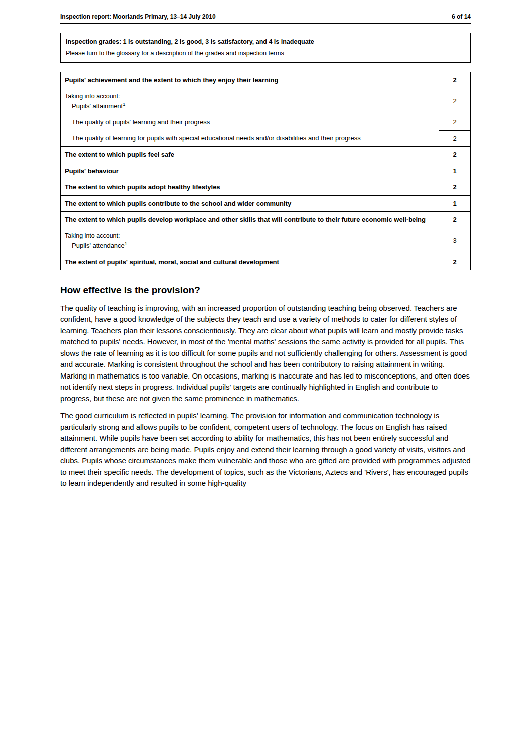Inspection report: Moorlands Primary, 13–14 July 2010 6 of 14
Inspection grades: 1 is outstanding, 2 is good, 3 is satisfactory, and 4 is inadequate
Please turn to the glossary for a description of the grades and inspection terms
| Pupils' achievement and the extent to which they enjoy their learning | 2 |
| Taking into account: Pupils' attainment 1 | 2 |
| The quality of pupils' learning and their progress | 2 |
| The quality of learning for pupils with special educational needs and/or disabilities and their progress | 2 |
| The extent to which pupils feel safe | 2 |
| Pupils' behaviour | 1 |
| The extent to which pupils adopt healthy lifestyles | 2 |
| The extent to which pupils contribute to the school and wider community | 1 |
| The extent to which pupils develop workplace and other skills that will contribute to their future economic well-being | 2 |
| Taking into account: Pupils' attendance 1 | 3 |
| The extent of pupils' spiritual, moral, social and cultural development | 2 |
How effective is the provision?
The quality of teaching is improving, with an increased proportion of outstanding teaching being observed. Teachers are confident, have a good knowledge of the subjects they teach and use a variety of methods to cater for different styles of learning. Teachers plan their lessons conscientiously. They are clear about what pupils will learn and mostly provide tasks matched to pupils' needs. However, in most of the 'mental maths' sessions the same activity is provided for all pupils. This slows the rate of learning as it is too difficult for some pupils and not sufficiently challenging for others. Assessment is good and accurate. Marking is consistent throughout the school and has been contributory to raising attainment in writing. Marking in mathematics is too variable. On occasions, marking is inaccurate and has led to misconceptions, and often does not identify next steps in progress. Individual pupils' targets are continually highlighted in English and contribute to progress, but these are not given the same prominence in mathematics.
The good curriculum is reflected in pupils' learning. The provision for information and communication technology is particularly strong and allows pupils to be confident, competent users of technology. The focus on English has raised attainment. While pupils have been set according to ability for mathematics, this has not been entirely successful and different arrangements are being made. Pupils enjoy and extend their learning through a good variety of visits, visitors and clubs. Pupils whose circumstances make them vulnerable and those who are gifted are provided with programmes adjusted to meet their specific needs. The development of topics, such as the Victorians, Aztecs and 'Rivers', has encouraged pupils to learn independently and resulted in some high-quality